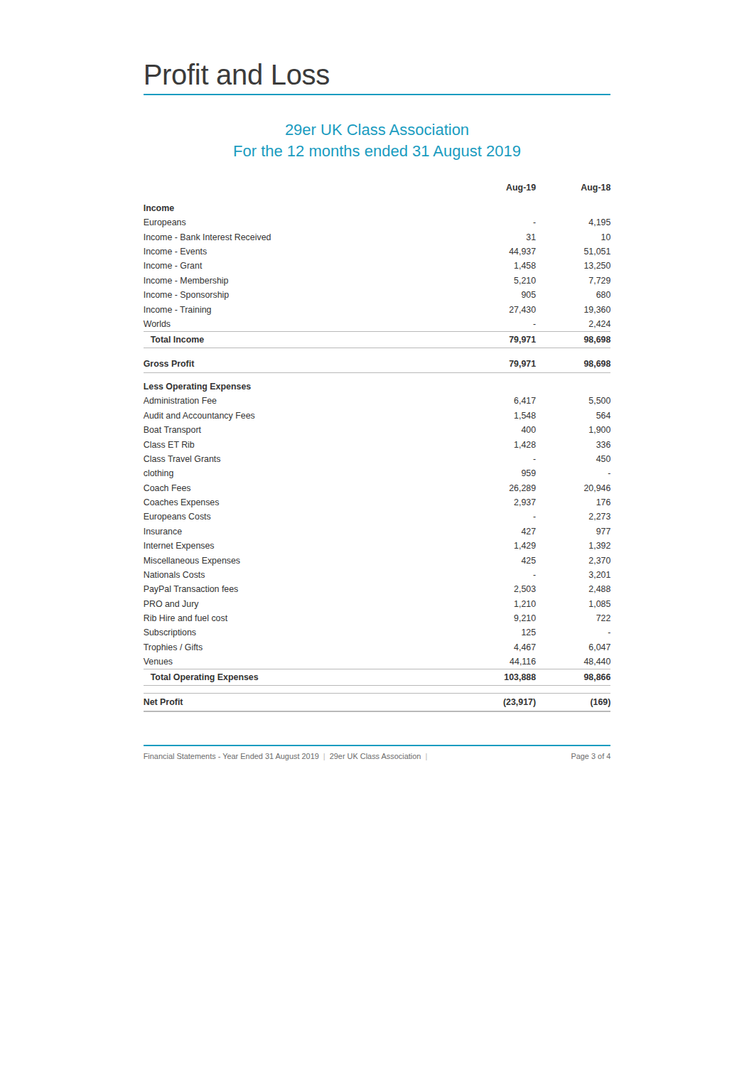Profit and Loss
29er UK Class Association
For the 12 months ended 31 August 2019
| | Aug-19 | Aug-18 |
| --- | --- | --- |
| Income | | |
| Europeans | - | 4,195 |
| Income - Bank Interest Received | 31 | 10 |
| Income - Events | 44,937 | 51,051 |
| Income - Grant | 1,458 | 13,250 |
| Income - Membership | 5,210 | 7,729 |
| Income - Sponsorship | 905 | 680 |
| Income - Training | 27,430 | 19,360 |
| Worlds | - | 2,424 |
| Total Income | 79,971 | 98,698 |
| Gross Profit | 79,971 | 98,698 |
| Less Operating Expenses | | |
| Administration Fee | 6,417 | 5,500 |
| Audit and Accountancy Fees | 1,548 | 564 |
| Boat Transport | 400 | 1,900 |
| Class ET Rib | 1,428 | 336 |
| Class Travel Grants | - | 450 |
| clothing | 959 | - |
| Coach Fees | 26,289 | 20,946 |
| Coaches Expenses | 2,937 | 176 |
| Europeans Costs | - | 2,273 |
| Insurance | 427 | 977 |
| Internet Expenses | 1,429 | 1,392 |
| Miscellaneous Expenses | 425 | 2,370 |
| Nationals Costs | - | 3,201 |
| PayPal Transaction fees | 2,503 | 2,488 |
| PRO and Jury | 1,210 | 1,085 |
| Rib Hire and fuel cost | 9,210 | 722 |
| Subscriptions | 125 | - |
| Trophies / Gifts | 4,467 | 6,047 |
| Venues | 44,116 | 48,440 |
| Total Operating Expenses | 103,888 | 98,866 |
| Net Profit | (23,917) | (169) |
Financial Statements - Year Ended 31 August 2019|29er UK Class Association|
Page 3 of 4